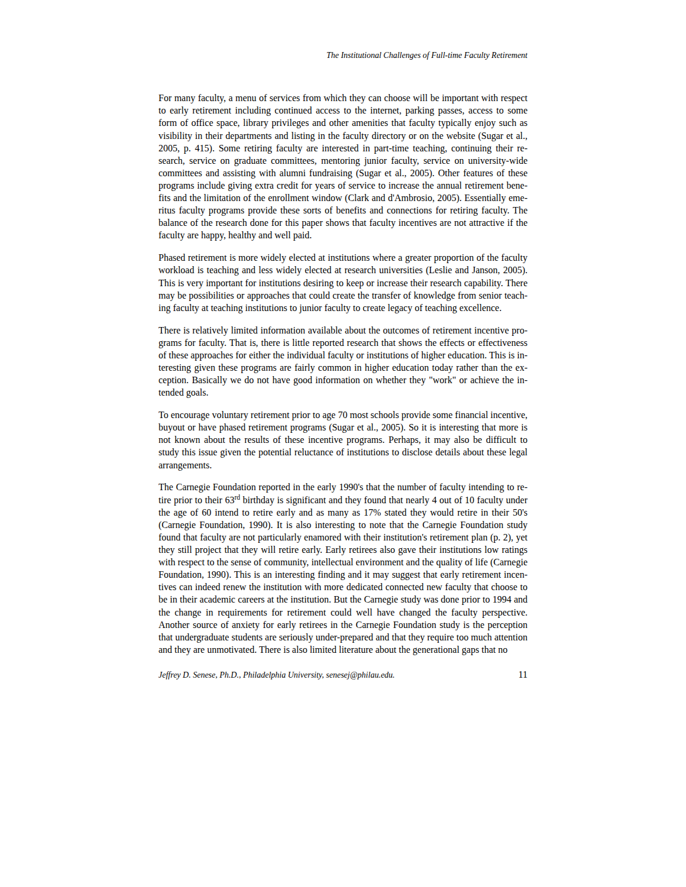The Institutional Challenges of Full-time Faculty Retirement
For many faculty, a menu of services from which they can choose will be important with respect to early retirement including continued access to the internet, parking passes, access to some form of office space, library privileges and other amenities that faculty typically enjoy such as visibility in their departments and listing in the faculty directory or on the website (Sugar et al., 2005, p. 415). Some retiring faculty are interested in part-time teaching, continuing their re­search, service on graduate committees, mentoring junior faculty, service on university-wide committees and assisting with alumni fundraising (Sugar et al., 2005). Other features of these programs include giving extra credit for years of service to increase the annual retirement bene­fits and the limitation of the enrollment window (Clark and d'Ambrosio, 2005). Essentially eme­ritus faculty programs provide these sorts of benefits and connections for retiring faculty. The balance of the research done for this paper shows that faculty incentives are not attractive if the faculty are happy, healthy and well paid.
Phased retirement is more widely elected at institutions where a greater proportion of the faculty workload is teaching and less widely elected at research universities (Leslie and Janson, 2005). This is very important for institutions desiring to keep or increase their research capability. There may be possibilities or approaches that could create the transfer of knowledge from senior teaching faculty at teaching institutions to junior faculty to create legacy of teaching excellence.
There is relatively limited information available about the outcomes of retirement incentive pro­grams for faculty. That is, there is little reported research that shows the effects or effectiveness of these approaches for either the individual faculty or institutions of higher education. This is interesting given these programs are fairly common in higher education today rather than the ex­ception. Basically we do not have good information on whether they "work" or achieve the in­tended goals.
To encourage voluntary retirement prior to age 70 most schools provide some financial incen­tive, buyout or have phased retirement programs (Sugar et al., 2005). So it is interesting that more is not known about the results of these incentive programs. Perhaps, it may also be diffi­cult to study this issue given the potential reluctance of institutions to disclose details about these legal arrangements.
The Carnegie Foundation reported in the early 1990's that the number of faculty intending to re­tire prior to their 63rd birthday is significant and they found that nearly 4 out of 10 faculty under the age of 60 intend to retire early and as many as 17% stated they would retire in their 50's (Carnegie Foundation, 1990). It is also interesting to note that the Carnegie Foundation study found that faculty are not particularly enamored with their institution's retirement plan (p. 2), yet they still project that they will retire early. Early retirees also gave their institutions low ratings with respect to the sense of community, intellectual environment and the quality of life (Carnegie Foundation, 1990). This is an interesting finding and it may suggest that early retirement incen­tives can indeed renew the institution with more dedicated connected new faculty that choose to be in their academic careers at the institution. But the Carnegie study was done prior to 1994 and the change in requirements for retirement could well have changed the faculty perspective. Another source of anxiety for early retirees in the Carnegie Foundation study is the perception that undergraduate students are seriously under-prepared and that they require too much attention and they are unmotivated. There is also limited literature about the generational gaps that no
Jeffrey D. Senese, Ph.D., Philadelphia University, senesej@philau.edu. 11